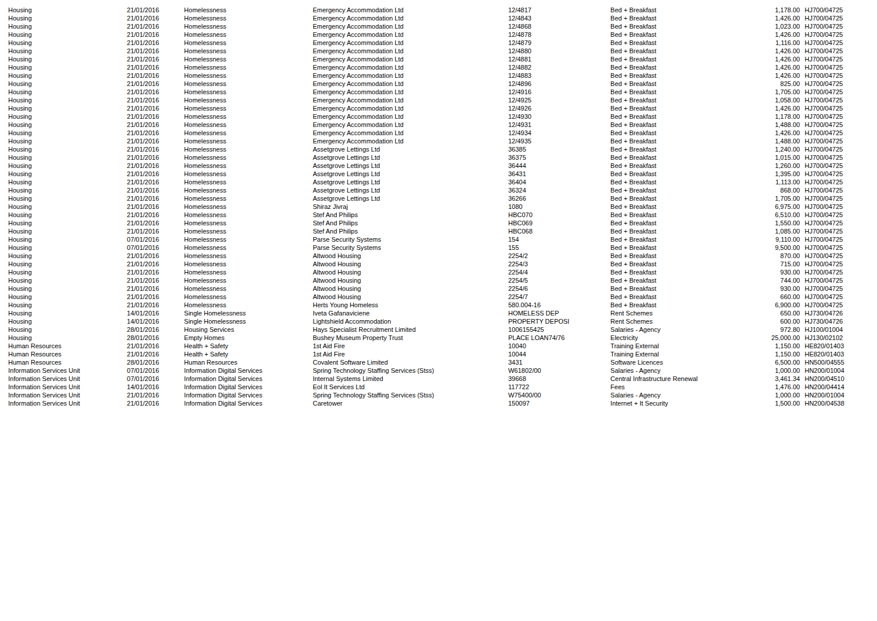| Housing | 21/01/2016 | Homelessness | Emergency Accommodation Ltd | 12/4817 | Bed + Breakfast | 1,178.00 | HJ700/04725 |
| Housing | 21/01/2016 | Homelessness | Emergency Accommodation Ltd | 12/4843 | Bed + Breakfast | 1,426.00 | HJ700/04725 |
| Housing | 21/01/2016 | Homelessness | Emergency Accommodation Ltd | 12/4868 | Bed + Breakfast | 1,023.00 | HJ700/04725 |
| Housing | 21/01/2016 | Homelessness | Emergency Accommodation Ltd | 12/4878 | Bed + Breakfast | 1,426.00 | HJ700/04725 |
| Housing | 21/01/2016 | Homelessness | Emergency Accommodation Ltd | 12/4879 | Bed + Breakfast | 1,116.00 | HJ700/04725 |
| Housing | 21/01/2016 | Homelessness | Emergency Accommodation Ltd | 12/4880 | Bed + Breakfast | 1,426.00 | HJ700/04725 |
| Housing | 21/01/2016 | Homelessness | Emergency Accommodation Ltd | 12/4881 | Bed + Breakfast | 1,426.00 | HJ700/04725 |
| Housing | 21/01/2016 | Homelessness | Emergency Accommodation Ltd | 12/4882 | Bed + Breakfast | 1,426.00 | HJ700/04725 |
| Housing | 21/01/2016 | Homelessness | Emergency Accommodation Ltd | 12/4883 | Bed + Breakfast | 1,426.00 | HJ700/04725 |
| Housing | 21/01/2016 | Homelessness | Emergency Accommodation Ltd | 12/4896 | Bed + Breakfast | 825.00 | HJ700/04725 |
| Housing | 21/01/2016 | Homelessness | Emergency Accommodation Ltd | 12/4916 | Bed + Breakfast | 1,705.00 | HJ700/04725 |
| Housing | 21/01/2016 | Homelessness | Emergency Accommodation Ltd | 12/4925 | Bed + Breakfast | 1,058.00 | HJ700/04725 |
| Housing | 21/01/2016 | Homelessness | Emergency Accommodation Ltd | 12/4926 | Bed + Breakfast | 1,426.00 | HJ700/04725 |
| Housing | 21/01/2016 | Homelessness | Emergency Accommodation Ltd | 12/4930 | Bed + Breakfast | 1,178.00 | HJ700/04725 |
| Housing | 21/01/2016 | Homelessness | Emergency Accommodation Ltd | 12/4931 | Bed + Breakfast | 1,488.00 | HJ700/04725 |
| Housing | 21/01/2016 | Homelessness | Emergency Accommodation Ltd | 12/4934 | Bed + Breakfast | 1,426.00 | HJ700/04725 |
| Housing | 21/01/2016 | Homelessness | Emergency Accommodation Ltd | 12/4935 | Bed + Breakfast | 1,488.00 | HJ700/04725 |
| Housing | 21/01/2016 | Homelessness | Assetgrove Lettings Ltd | 36385 | Bed + Breakfast | 1,240.00 | HJ700/04725 |
| Housing | 21/01/2016 | Homelessness | Assetgrove Lettings Ltd | 36375 | Bed + Breakfast | 1,015.00 | HJ700/04725 |
| Housing | 21/01/2016 | Homelessness | Assetgrove Lettings Ltd | 36444 | Bed + Breakfast | 1,260.00 | HJ700/04725 |
| Housing | 21/01/2016 | Homelessness | Assetgrove Lettings Ltd | 36431 | Bed + Breakfast | 1,395.00 | HJ700/04725 |
| Housing | 21/01/2016 | Homelessness | Assetgrove Lettings Ltd | 36404 | Bed + Breakfast | 1,113.00 | HJ700/04725 |
| Housing | 21/01/2016 | Homelessness | Assetgrove Lettings Ltd | 36324 | Bed + Breakfast | 868.00 | HJ700/04725 |
| Housing | 21/01/2016 | Homelessness | Assetgrove Lettings Ltd | 36266 | Bed + Breakfast | 1,705.00 | HJ700/04725 |
| Housing | 21/01/2016 | Homelessness | Shiraz Jivraj | 1080 | Bed + Breakfast | 6,975.00 | HJ700/04725 |
| Housing | 21/01/2016 | Homelessness | Stef And Philips | HBC070 | Bed + Breakfast | 6,510.00 | HJ700/04725 |
| Housing | 21/01/2016 | Homelessness | Stef And Philips | HBC069 | Bed + Breakfast | 1,550.00 | HJ700/04725 |
| Housing | 21/01/2016 | Homelessness | Stef And Philips | HBC068 | Bed + Breakfast | 1,085.00 | HJ700/04725 |
| Housing | 07/01/2016 | Homelessness | Parse Security Systems | 154 | Bed + Breakfast | 9,110.00 | HJ700/04725 |
| Housing | 07/01/2016 | Homelessness | Parse Security Systems | 155 | Bed + Breakfast | 9,500.00 | HJ700/04725 |
| Housing | 21/01/2016 | Homelessness | Altwood Housing | 2254/2 | Bed + Breakfast | 870.00 | HJ700/04725 |
| Housing | 21/01/2016 | Homelessness | Altwood Housing | 2254/3 | Bed + Breakfast | 715.00 | HJ700/04725 |
| Housing | 21/01/2016 | Homelessness | Altwood Housing | 2254/4 | Bed + Breakfast | 930.00 | HJ700/04725 |
| Housing | 21/01/2016 | Homelessness | Altwood Housing | 2254/5 | Bed + Breakfast | 744.00 | HJ700/04725 |
| Housing | 21/01/2016 | Homelessness | Altwood Housing | 2254/6 | Bed + Breakfast | 930.00 | HJ700/04725 |
| Housing | 21/01/2016 | Homelessness | Altwood Housing | 2254/7 | Bed + Breakfast | 660.00 | HJ700/04725 |
| Housing | 21/01/2016 | Homelessness | Herts Young Homeless | 580.004-16 | Bed + Breakfast | 6,900.00 | HJ700/04725 |
| Housing | 14/01/2016 | Single Homelessness | Iveta Gafanaviciene | HOMELESS DEP | Rent Schemes | 650.00 | HJ730/04726 |
| Housing | 14/01/2016 | Single Homelessness | Lightshield Accommodation | PROPERTY DEPOSI | Rent Schemes | 600.00 | HJ730/04726 |
| Housing | 28/01/2016 | Housing Services | Hays Specialist Recruitment Limited | 1006155425 | Salaries - Agency | 972.80 | HJ100/01004 |
| Housing | 28/01/2016 | Empty Homes | Bushey Museum Property Trust | PLACE LOAN74/76 | Electricity | 25,000.00 | HJ130/02102 |
| Human Resources | 21/01/2016 | Health + Safety | 1st Aid Fire | 10040 | Training External | 1,150.00 | HE820/01403 |
| Human Resources | 21/01/2016 | Health + Safety | 1st Aid Fire | 10044 | Training External | 1,150.00 | HE820/01403 |
| Human Resources | 28/01/2016 | Human Resources | Covalent Software Limited | 3431 | Software Licences | 6,500.00 | HN500/04555 |
| Information Services Unit | 07/01/2016 | Information Digital Services | Spring Technology Staffing Services (Stss) | W61802/00 | Salaries - Agency | 1,000.00 | HN200/01004 |
| Information Services Unit | 07/01/2016 | Information Digital Services | Internal Systems Limited | 39668 | Central Infrastructure Renewal | 3,461.34 | HN200/04510 |
| Information Services Unit | 14/01/2016 | Information Digital Services | Eol It Services Ltd | 117722 | Fees | 1,476.00 | HN200/04414 |
| Information Services Unit | 21/01/2016 | Information Digital Services | Spring Technology Staffing Services (Stss) | W75400/00 | Salaries - Agency | 1,000.00 | HN200/01004 |
| Information Services Unit | 21/01/2016 | Information Digital Services | Caretower | 150097 | Internet + It Security | 1,500.00 | HN200/04538 |